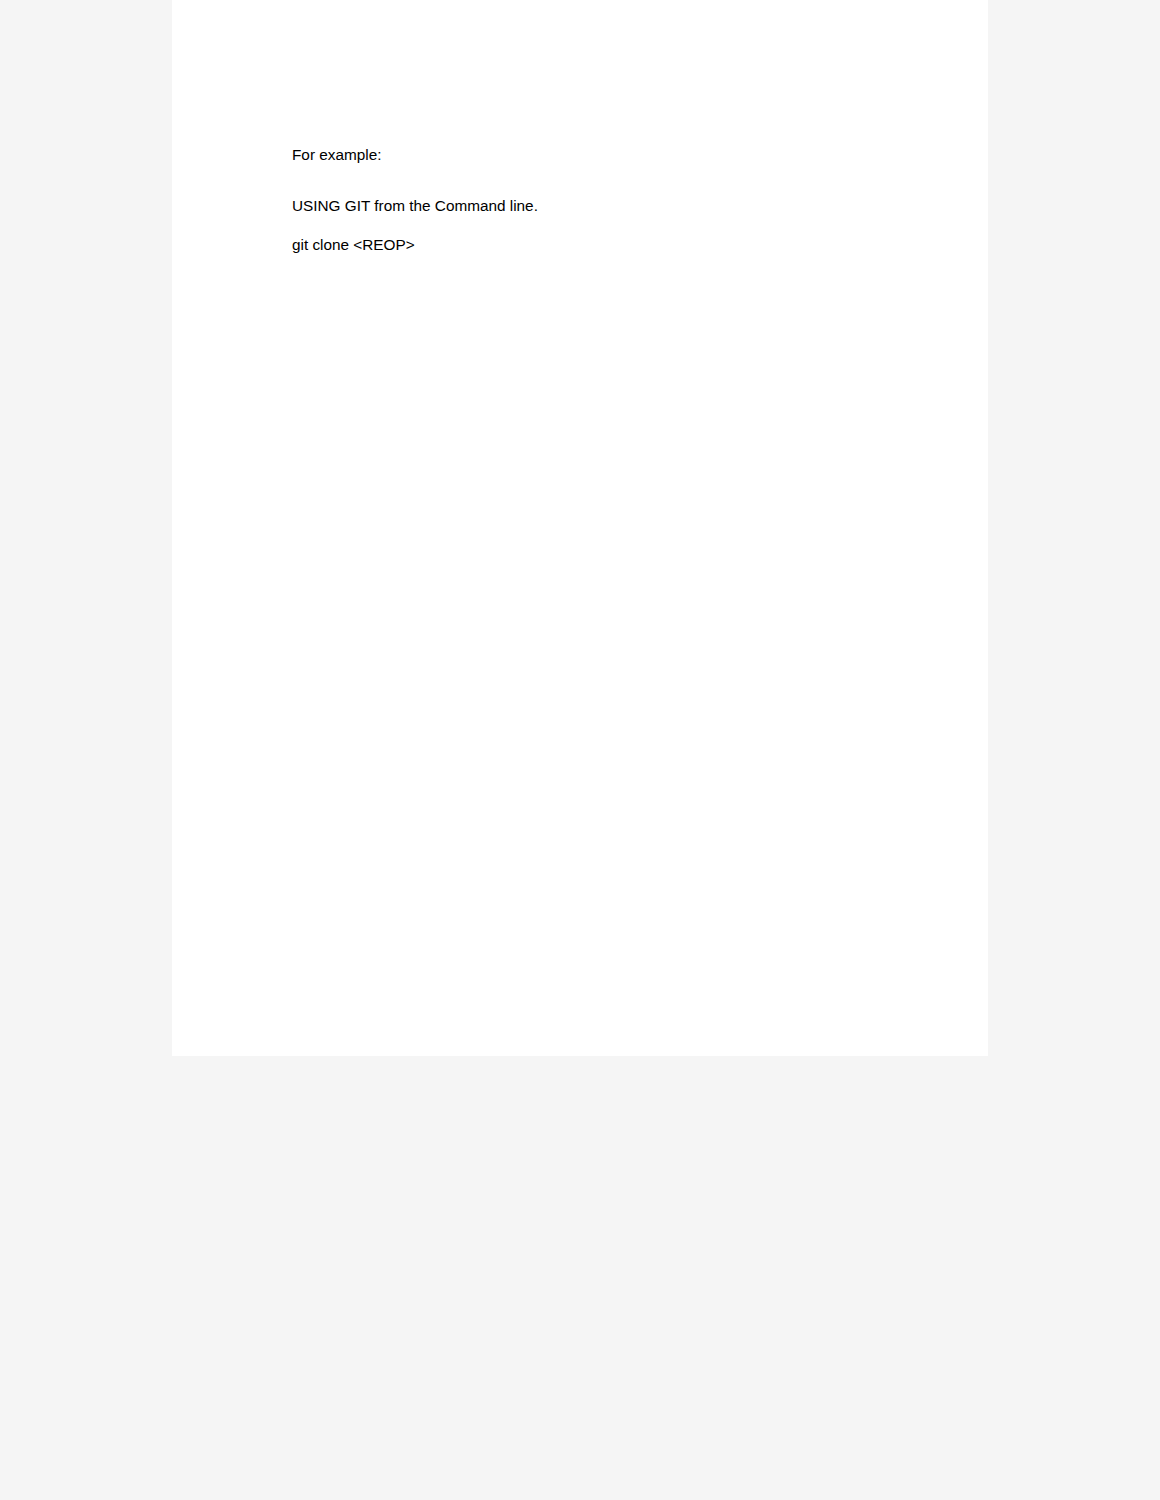For example:
USING GIT from the Command line.
git clone <REOP>